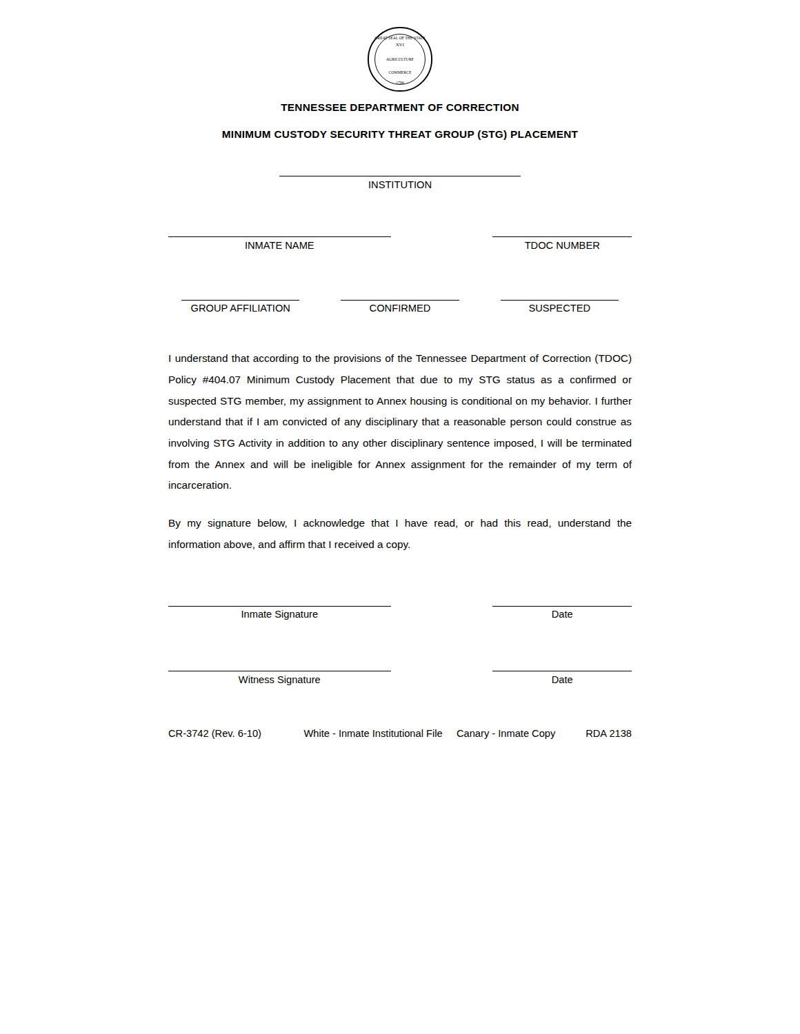TENNESSEE DEPARTMENT OF CORRECTION
MINIMUM CUSTODY SECURITY THREAT GROUP (STG) PLACEMENT
INSTITUTION
INMATE NAME
TDOC NUMBER
GROUP AFFILIATION
CONFIRMED
SUSPECTED
I understand that according to the provisions of the Tennessee Department of Correction (TDOC) Policy #404.07 Minimum Custody Placement that due to my STG status as a confirmed or suspected STG member, my assignment to Annex housing is conditional on my behavior. I further understand that if I am convicted of any disciplinary that a reasonable person could construe as involving STG Activity in addition to any other disciplinary sentence imposed, I will be terminated from the Annex and will be ineligible for Annex assignment for the remainder of my term of incarceration.
By my signature below, I acknowledge that I have read, or had this read, understand the information above, and affirm that I received a copy.
Inmate Signature
Date
Witness Signature
Date
CR-3742 (Rev. 6-10) White - Inmate Institutional File Canary - Inmate Copy RDA 2138